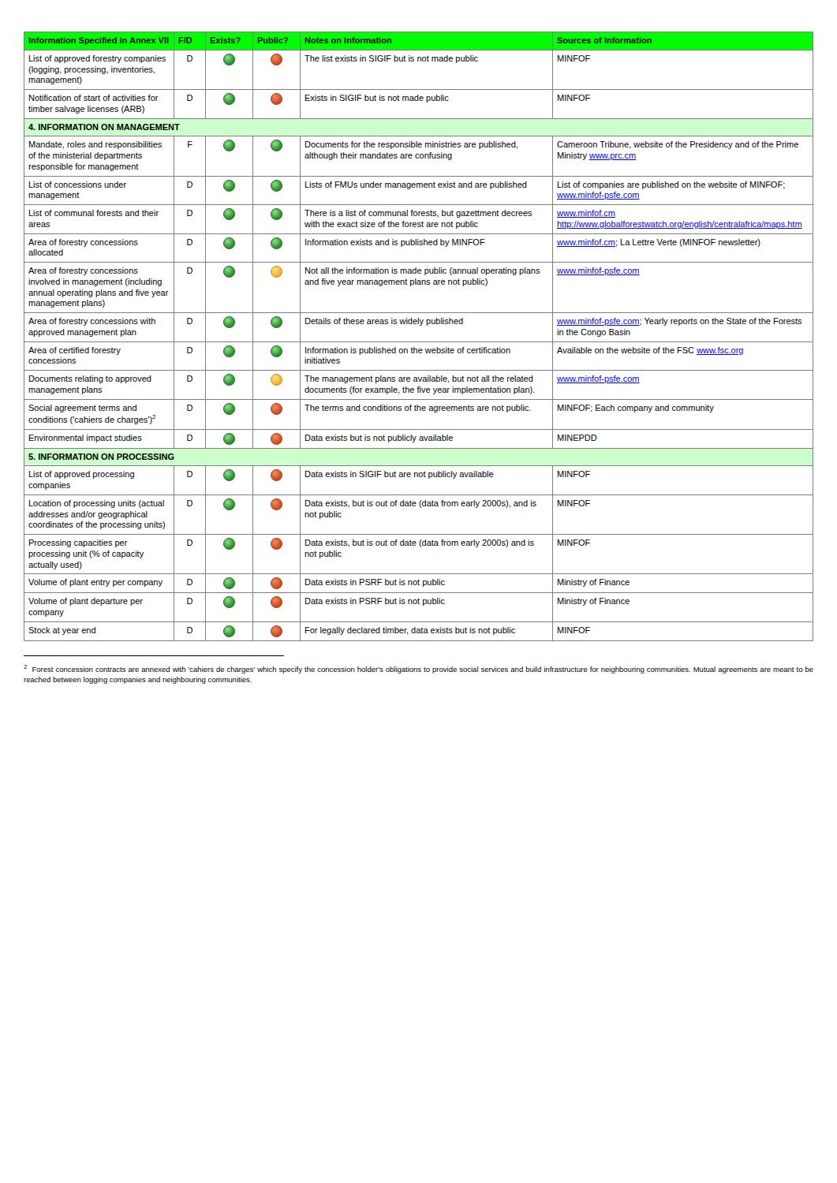| Information Specified in Annex VII | F/D | Exists? | Public? | Notes on Information | Sources of Information |
| --- | --- | --- | --- | --- | --- |
| List of approved forestry companies (logging, processing, inventories, management) | D | | | The list exists in SIGIF but is not made public | MINFOF |
| Notification of start of activities for timber salvage licenses (ARB) | D | | | Exists in SIGIF but is not made public | MINFOF |
| 4. INFORMATION ON MANAGEMENT |
| Mandate, roles and responsibilities of the ministerial departments responsible for management | F | | | Documents for the responsible ministries are published, although their mandates are confusing | Cameroon Tribune, website of the Presidency and of the Prime Ministry www.prc.cm |
| List of concessions under management | D | | | Lists of FMUs under management exist and are published | List of companies are published on the website of MINFOF; www.minfof-psfe.com |
| List of communal forests and their areas | D | | | There is a list of communal forests, but gazettment decrees with the exact size of the forest are not public | www.minfof.cm http://www.globalforestwatch.org/english/centralafrica/maps.htm |
| Area of forestry concessions allocated | D | | | Information exists and is published by MINFOF | www.minfof.cm ; La Lettre Verte (MINFOF newsletter) |
| Area of forestry concessions involved in management (including annual operating plans and five year management plans) | D | | | Not all the information is made public (annual operating plans and five year management plans are not public) | www.minfof-psfe.com |
| Area of forestry concessions with approved management plan | D | | | Details of these areas is widely published | www.minfof-psfe.com ; Yearly reports on the State of the Forests in the Congo Basin |
| Area of certified forestry concessions | D | | | Information is published on the website of certification initiatives | Available on the website of the FSC www.fsc.org |
| Documents relating to approved management plans | D | | | The management plans are available, but not all the related documents (for example, the five year implementation plan). | www.minfof-psfe.com |
| Social agreement terms and conditions ('cahiers de charges') 2 | D | | | The terms and conditions of the agreements are not public. | MINFOF; Each company and community |
| Environmental impact studies | D | | | Data exists but is not publicly available | MINEPDD |
| 5. INFORMATION ON PROCESSING |
| List of approved processing companies | D | | | Data exists in SIGIF but are not publicly available | MINFOF |
| Location of processing units (actual addresses and/or geographical coordinates of the processing units) | D | | | Data exists, but is out of date (data from early 2000s), and is not public | MINFOF |
| Processing capacities per processing unit (% of capacity actually used) | D | | | Data exists, but is out of date (data from early 2000s) and is not public | MINFOF |
| Volume of plant entry per company | D | | | Data exists in PSRF but is not public | Ministry of Finance |
| Volume of plant departure per company | D | | | Data exists in PSRF but is not public | Ministry of Finance |
| Stock at year end | D | | | For legally declared timber, data exists but is not public | MINFOF |
2 Forest concession contracts are annexed with 'cahiers de charges' which specify the concession holder's obligations to provide social services and build infrastructure for neighbouring communities. Mutual agreements are meant to be reached between logging companies and neighbouring communities.